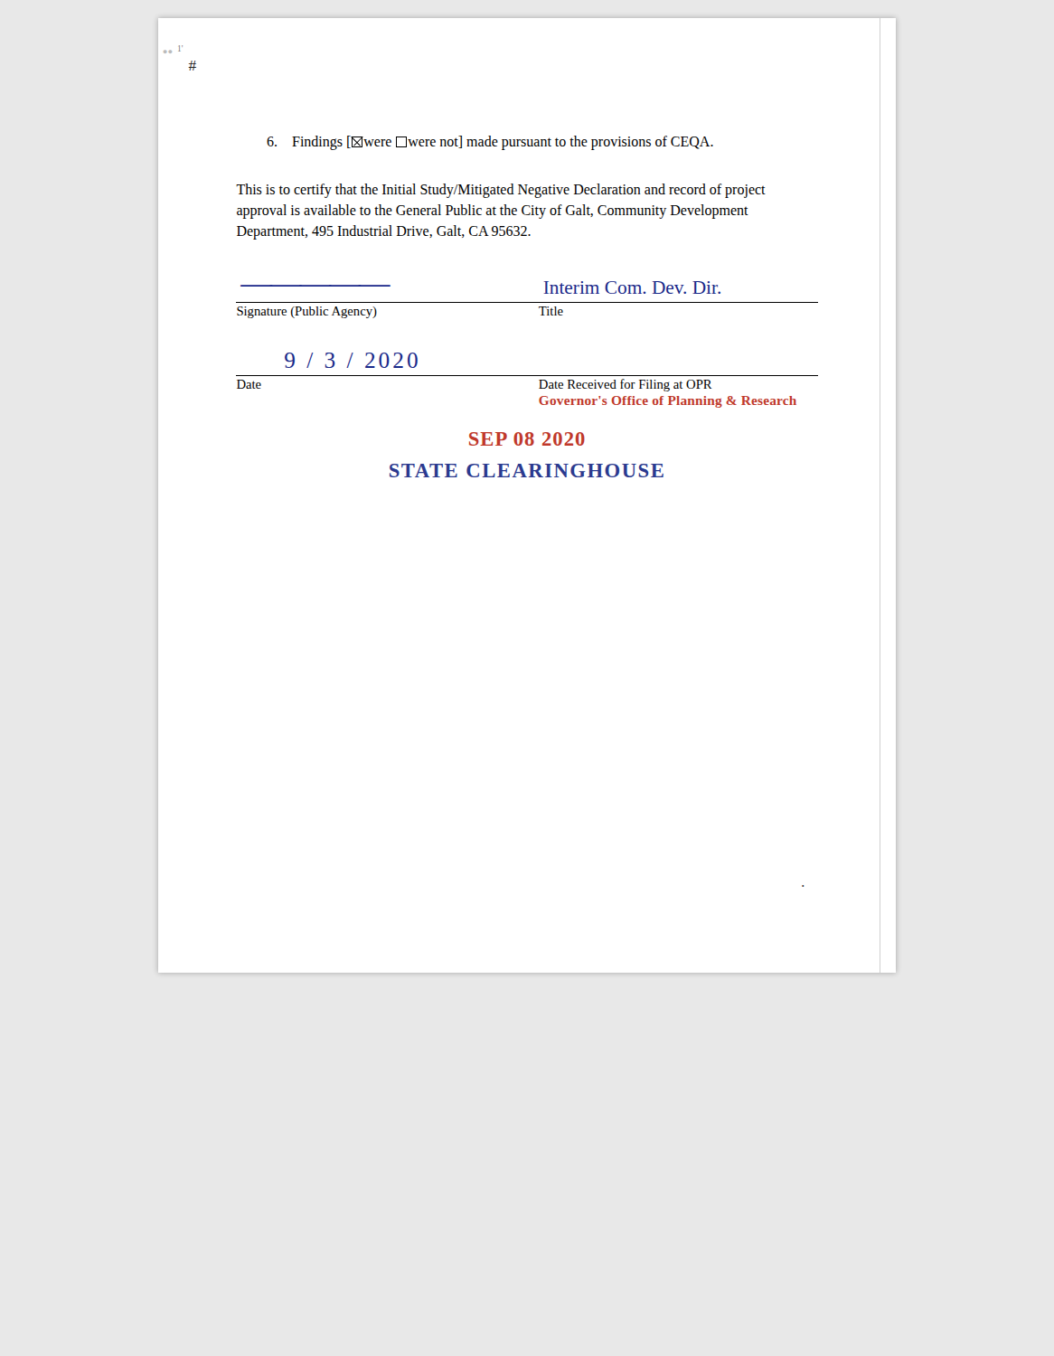●●
1'
#
6. Findings [ were were not] made pursuant to the provisions of CEQA.
This is to certify that the Initial Study/Mitigated Negative Declaration and record of project approval is available to the General Public at the City of Galt, Community Development Department, 495 Industrial Drive, Galt, CA 95632.
| ————— Signature (Public Agency) | Interim Com. Dev. Dir. Title |
| 9 / 3 / 2020 Date | Date Received for Filing at OPR Governor's Office of Planning & Research |
SEP 08 2020
STATE CLEARINGHOUSE
.